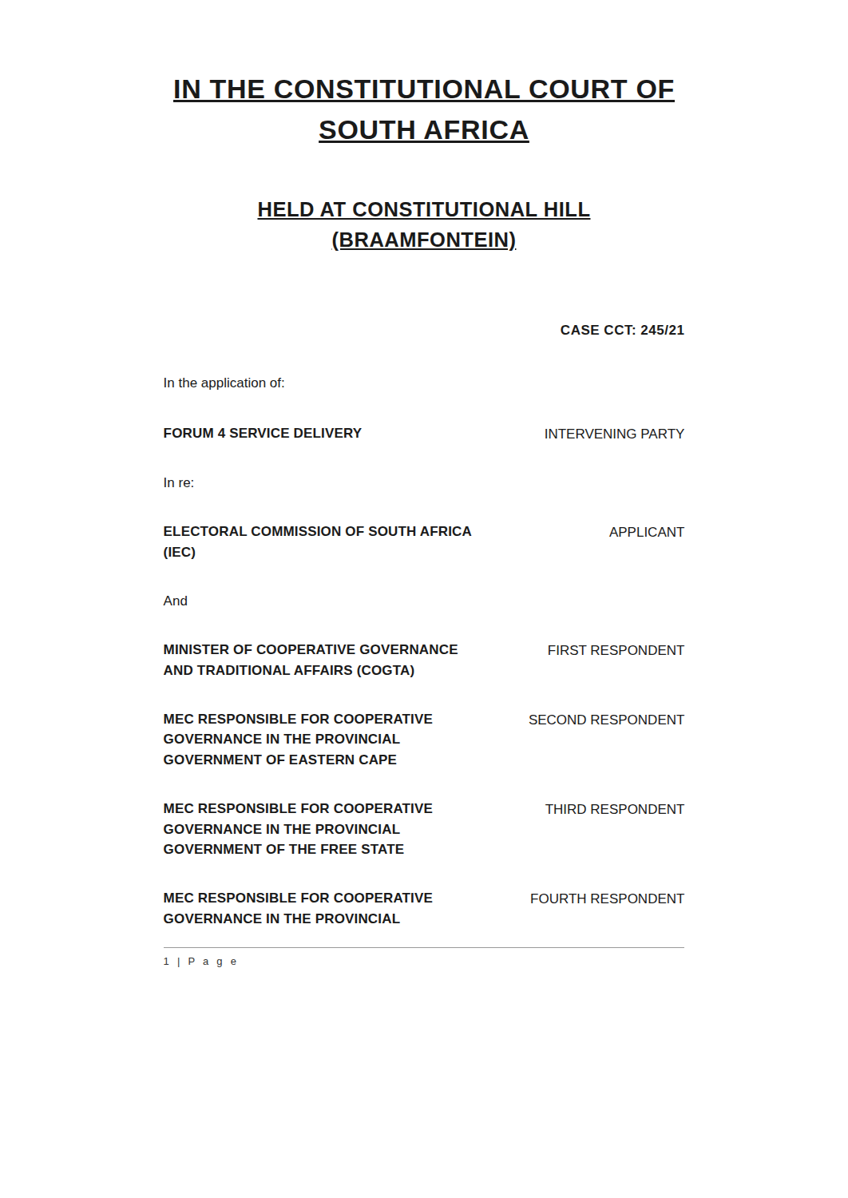In the Constitutional Court of South Africa
Held at Constitutional Hill (Braamfontein)
CASE CCT: 245/21
In the application of:
Forum 4 Service Delivery
Intervening Party
In re:
Electoral Commission of South Africa (IEC)
Applicant
And
Minister of Cooperative Governance
and Traditional Affairs (COGTA)
First Respondent
MEC Responsible for Cooperative
Governance in the Provincial
Government of Eastern Cape
Second Respondent
MEC Responsible for Cooperative
Governance in the Provincial
Government of the Free State
Third Respondent
MEC Responsible for Cooperative
Governance in the Provincial
Fourth Respondent
1 | P a g e